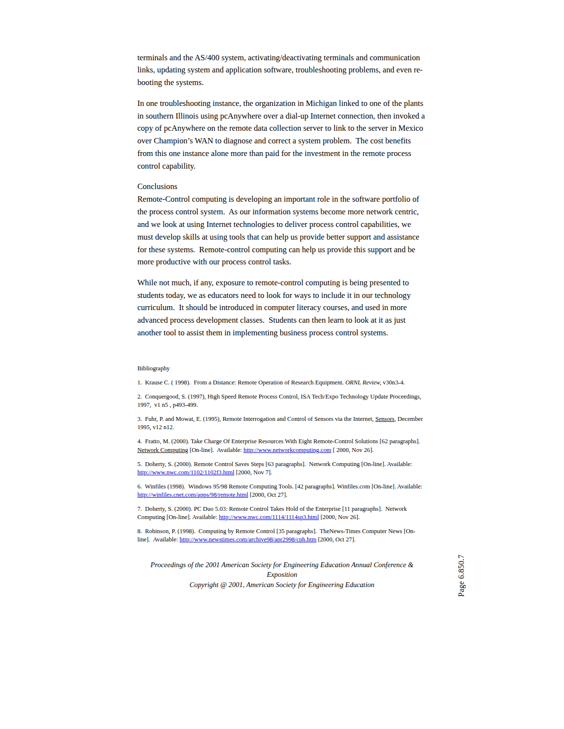terminals and the AS/400 system, activating/deactivating terminals and communication links, updating system and application software, troubleshooting problems, and even re-booting the systems.
In one troubleshooting instance, the organization in Michigan linked to one of the plants in southern Illinois using pcAnywhere over a dial-up Internet connection, then invoked a copy of pcAnywhere on the remote data collection server to link to the server in Mexico over Champion’s WAN to diagnose and correct a system problem. The cost benefits from this one instance alone more than paid for the investment in the remote process control capability.
Conclusions
Remote-Control computing is developing an important role in the software portfolio of the process control system. As our information systems become more network centric, and we look at using Internet technologies to deliver process control capabilities, we must develop skills at using tools that can help us provide better support and assistance for these systems. Remote-control computing can help us provide this support and be more productive with our process control tasks.
While not much, if any, exposure to remote-control computing is being presented to students today, we as educators need to look for ways to include it in our technology curriculum. It should be introduced in computer literacy courses, and used in more advanced process development classes. Students can then learn to look at it as just another tool to assist them in implementing business process control systems.
Bibliography
1. Krause C. ( 1998). From a Distance: Remote Operation of Research Equipment. ORNL Review, v30n3-4.
2. Conquergood, S. (1997), High Speed Remote Process Control, ISA Tech/Expo Technology Update Proceedings, 1997, v1 n5 , p493-499.
3. Fuhr, P. and Mowat, E. (1995), Remote Interrogation and Control of Sensors via the Internet, Sensors, December 1995, v12 n12.
4. Fratto, M. (2000). Take Charge Of Enterprise Resources With Eight Remote-Control Solutions [62 paragraphs]. Network Computing [On-line]. Available: http://www.networkcomputing.com [ 2000, Nov 26].
5. Doherty, S. (2000). Remote Control Saves Steps [63 paragraphs]. Network Computing [On-line]. Available: http://www.nwc.com/1102/1102f3.html [2000, Nov 7].
6. Winfiles (1998). Windows 95/98 Remote Computing Tools. [42 paragraphs]. Winfiles.com [On-line]. Available: http://winfiles.cnet.com/apps/98/remote.html [2000, Oct 27].
7. Doherty, S. (2000). PC Duo 5.03: Remote Control Takes Hold of the Enterprise [11 paragraphs]. Network Computing [On-line]. Available: http://www.nwc.com/1114/1114sp3.html [2000, Nov 26].
8. Robinson, P. (1998). Computing by Remote Control [35 paragraphs]. TheNews-Times Computer News [On-line]. Available: http://www.newstimes.com/archive98/apr2998/cph.htm [2000, Oct 27].
Proceedings of the 2001 American Society for Engineering Education Annual Conference & Exposition
Copyright @ 2001, American Society for Engineering Education
Page 6.850.7